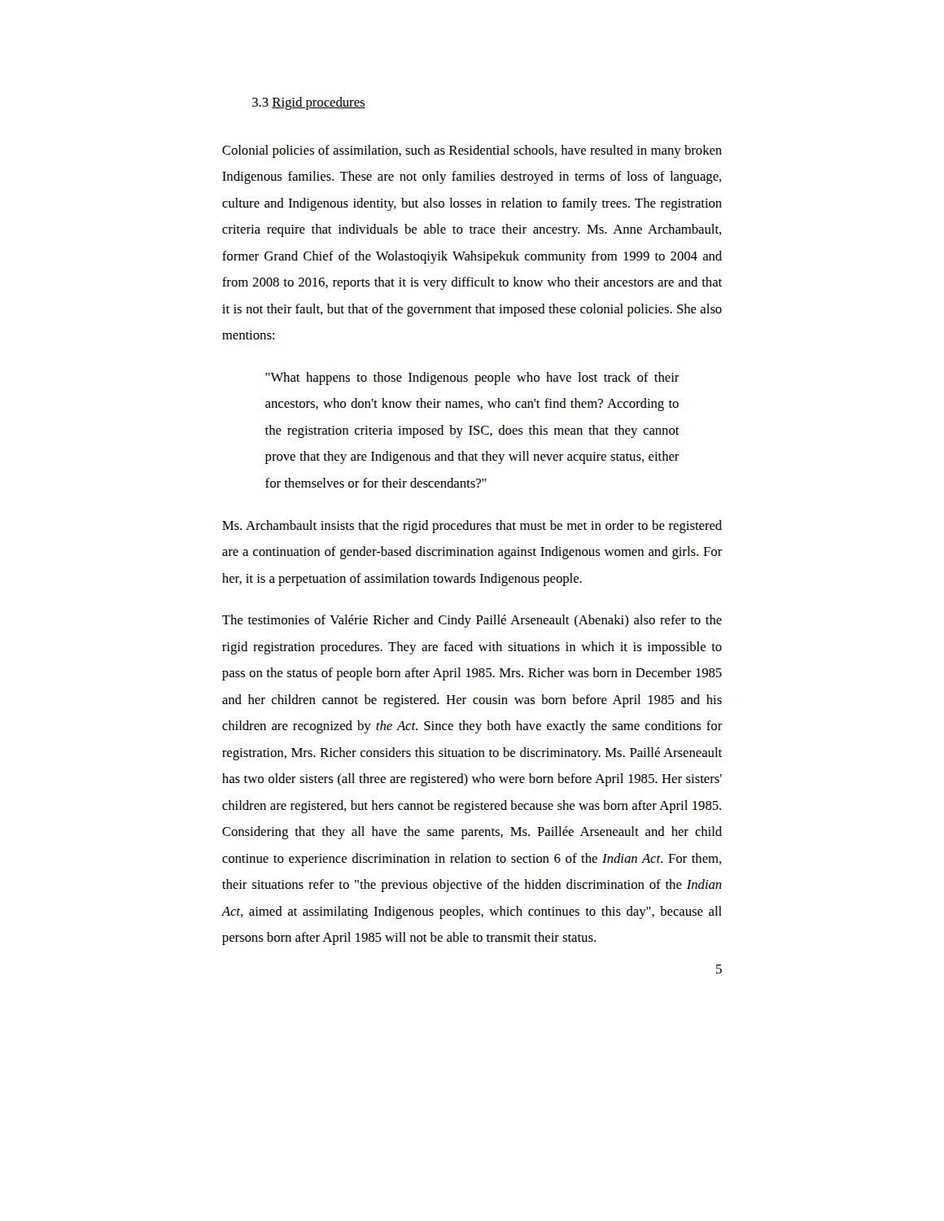3.3 Rigid procedures
Colonial policies of assimilation, such as Residential schools, have resulted in many broken Indigenous families. These are not only families destroyed in terms of loss of language, culture and Indigenous identity, but also losses in relation to family trees. The registration criteria require that individuals be able to trace their ancestry. Ms. Anne Archambault, former Grand Chief of the Wolastoqiyik Wahsipekuk community from 1999 to 2004 and from 2008 to 2016, reports that it is very difficult to know who their ancestors are and that it is not their fault, but that of the government that imposed these colonial policies. She also mentions:
"What happens to those Indigenous people who have lost track of their ancestors, who don't know their names, who can't find them? According to the registration criteria imposed by ISC, does this mean that they cannot prove that they are Indigenous and that they will never acquire status, either for themselves or for their descendants?"
Ms. Archambault insists that the rigid procedures that must be met in order to be registered are a continuation of gender-based discrimination against Indigenous women and girls. For her, it is a perpetuation of assimilation towards Indigenous people.
The testimonies of Valérie Richer and Cindy Paillé Arseneault (Abenaki) also refer to the rigid registration procedures. They are faced with situations in which it is impossible to pass on the status of people born after April 1985. Mrs. Richer was born in December 1985 and her children cannot be registered. Her cousin was born before April 1985 and his children are recognized by the Act. Since they both have exactly the same conditions for registration, Mrs. Richer considers this situation to be discriminatory. Ms. Paillé Arseneault has two older sisters (all three are registered) who were born before April 1985. Her sisters' children are registered, but hers cannot be registered because she was born after April 1985. Considering that they all have the same parents, Ms. Paillée Arseneault and her child continue to experience discrimination in relation to section 6 of the Indian Act. For them, their situations refer to "the previous objective of the hidden discrimination of the Indian Act, aimed at assimilating Indigenous peoples, which continues to this day", because all persons born after April 1985 will not be able to transmit their status.
5